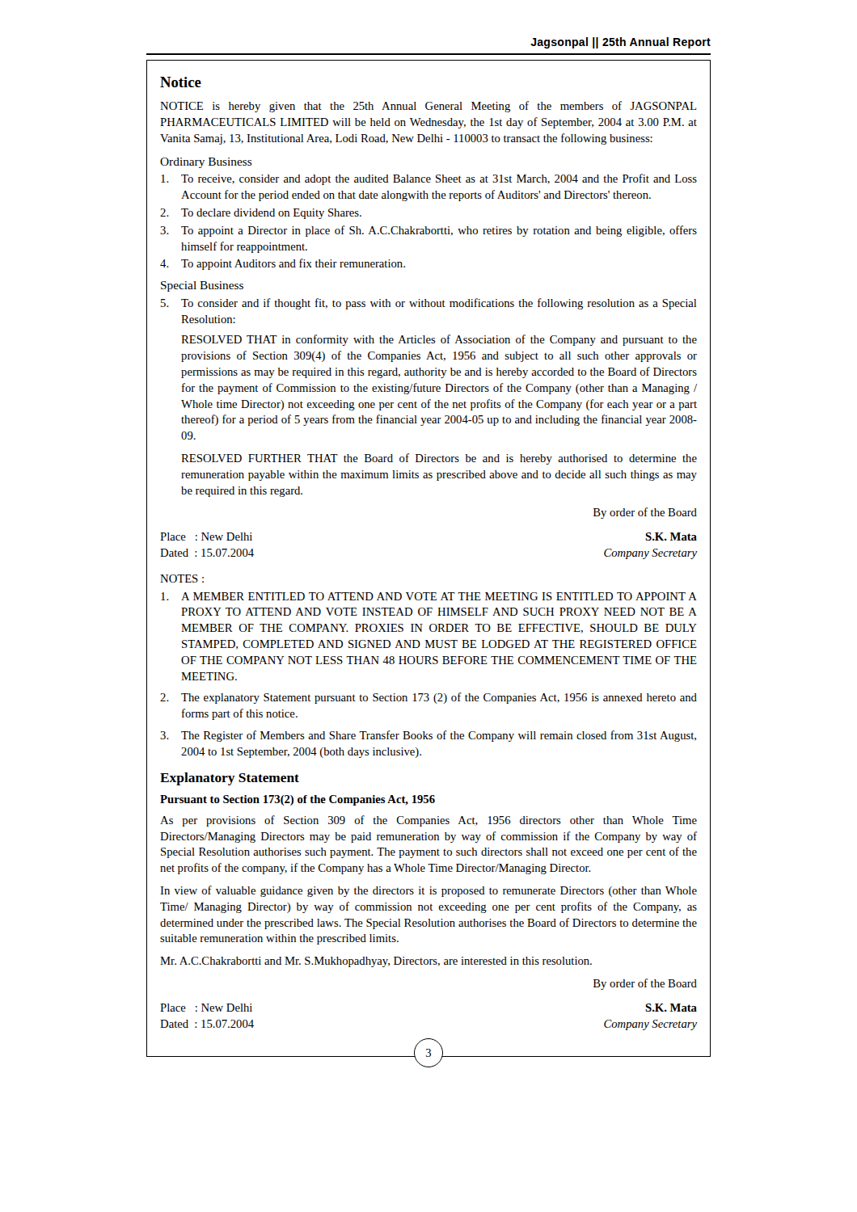Jagsonpal || 25th Annual Report
Notice
NOTICE is hereby given that the 25th Annual General Meeting of the members of JAGSONPAL PHARMACEUTICALS LIMITED will be held on Wednesday, the 1st day of September, 2004 at 3.00 P.M. at Vanita Samaj, 13, Institutional Area, Lodi Road, New Delhi - 110003 to transact the following business:
Ordinary Business
To receive, consider and adopt the audited Balance Sheet as at 31st March, 2004 and the Profit and Loss Account for the period ended on that date alongwith the reports of Auditors' and Directors' thereon.
To declare dividend on Equity Shares.
To appoint a Director in place of Sh. A.C.Chakrabortti, who retires by rotation and being eligible, offers himself for reappointment.
To appoint Auditors and fix their remuneration.
Special Business
To consider and if thought fit, to pass with or without modifications the following resolution as a Special Resolution:
RESOLVED THAT in conformity with the Articles of Association of the Company and pursuant to the provisions of Section 309(4) of the Companies Act, 1956 and subject to all such other approvals or permissions as may be required in this regard, authority be and is hereby accorded to the Board of Directors for the payment of Commission to the existing/future Directors of the Company (other than a Managing / Whole time Director) not exceeding one per cent of the net profits of the Company (for each year or a part thereof) for a period of 5 years from the financial year 2004-05 up to and including the financial year 2008-09.
RESOLVED FURTHER THAT the Board of Directors be and is hereby authorised to determine the remuneration payable within the maximum limits as prescribed above and to decide all such things as may be required in this regard.
By order of the Board
Place : New Delhi
Dated : 15.07.2004
S.K. Mata
Company Secretary
NOTES :
A member entitled to attend and vote at the meeting is entitled to appoint a proxy to attend and vote instead of himself and such proxy need not be a member of the company. Proxies in order to be effective, should be duly stamped, completed and signed and must be lodged at the registered office of the company not less than 48 hours before the commencement time of the meeting.
The explanatory Statement pursuant to Section 173 (2) of the Companies Act, 1956 is annexed hereto and forms part of this notice.
The Register of Members and Share Transfer Books of the Company will remain closed from 31st August, 2004 to 1st September, 2004 (both days inclusive).
Explanatory Statement
Pursuant to Section 173(2) of the Companies Act, 1956
As per provisions of Section 309 of the Companies Act, 1956 directors other than Whole Time Directors/Managing Directors may be paid remuneration by way of commission if the Company by way of Special Resolution authorises such payment. The payment to such directors shall not exceed one per cent of the net profits of the company, if the Company has a Whole Time Director/Managing Director.
In view of valuable guidance given by the directors it is proposed to remunerate Directors (other than Whole Time/ Managing Director) by way of commission not exceeding one per cent profits of the Company, as determined under the prescribed laws. The Special Resolution authorises the Board of Directors to determine the suitable remuneration within the prescribed limits.
Mr. A.C.Chakrabortti and Mr. S.Mukhopadhyay, Directors, are interested in this resolution.
By order of the Board
Place : New Delhi
Dated : 15.07.2004
S.K. Mata
Company Secretary
3